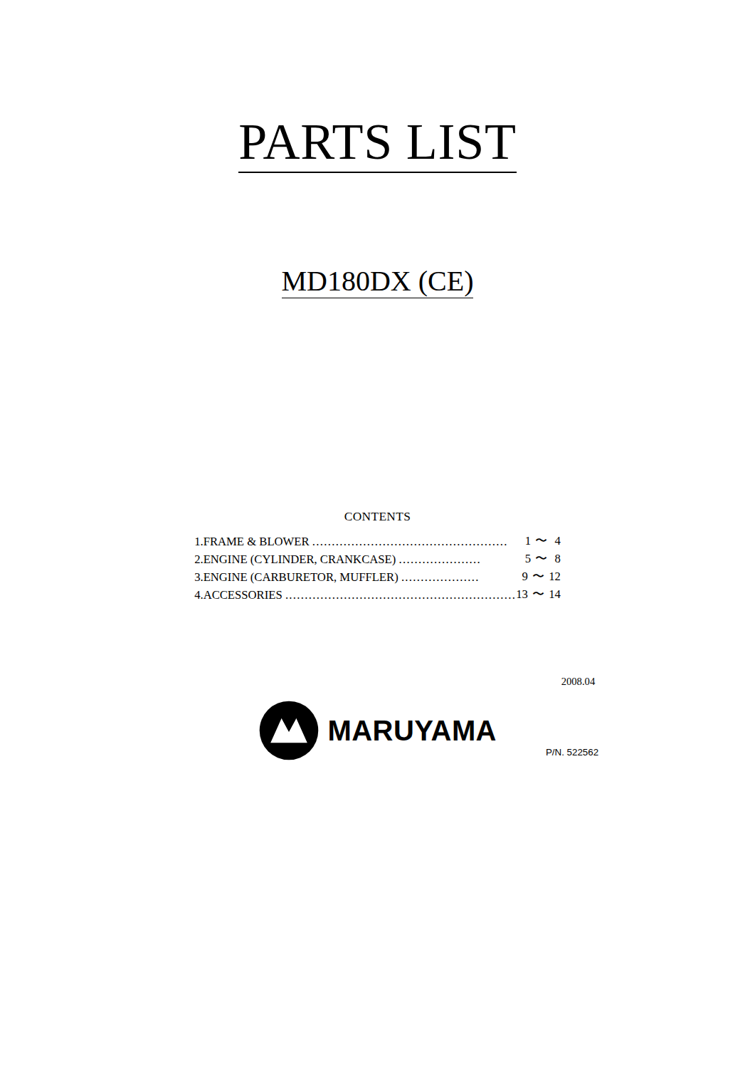PARTS LIST
MD180DX (CE)
CONTENTS
| 1. | FRAME & BLOWER .................................................. | 1 〜 4 |
| 2. | ENGINE (CYLINDER, CRANKCASE) ..................... | 5 〜 8 |
| 3. | ENGINE (CARBURETOR, MUFFLER) .................... | 9 〜 12 |
| 4. | ACCESSORIES ........................................................... | 13 〜 14 |
2008.04
MARUYAMA
P/N. 522562